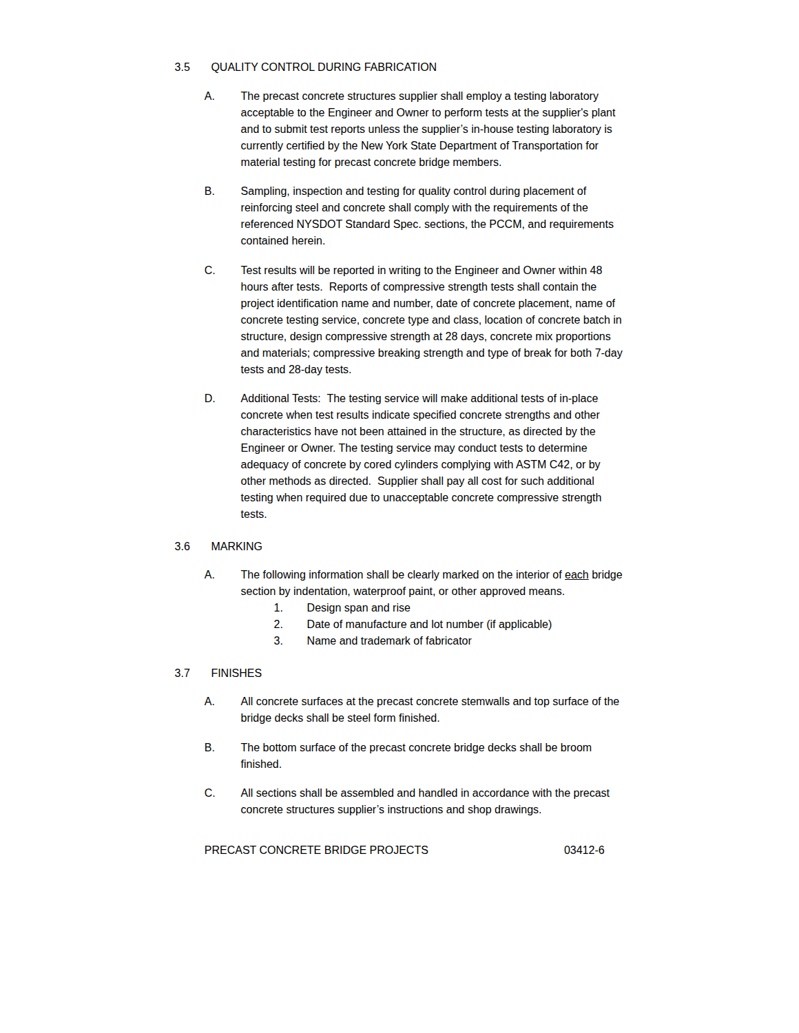3.5 QUALITY CONTROL DURING FABRICATION
A. The precast concrete structures supplier shall employ a testing laboratory acceptable to the Engineer and Owner to perform tests at the supplier's plant and to submit test reports unless the supplier’s in-house testing laboratory is currently certified by the New York State Department of Transportation for material testing for precast concrete bridge members.
B. Sampling, inspection and testing for quality control during placement of reinforcing steel and concrete shall comply with the requirements of the referenced NYSDOT Standard Spec. sections, the PCCM, and requirements contained herein.
C. Test results will be reported in writing to the Engineer and Owner within 48 hours after tests. Reports of compressive strength tests shall contain the project identification name and number, date of concrete placement, name of concrete testing service, concrete type and class, location of concrete batch in structure, design compressive strength at 28 days, concrete mix proportions and materials; compressive breaking strength and type of break for both 7-day tests and 28-day tests.
D. Additional Tests: The testing service will make additional tests of in-place concrete when test results indicate specified concrete strengths and other characteristics have not been attained in the structure, as directed by the Engineer or Owner. The testing service may conduct tests to determine adequacy of concrete by cored cylinders complying with ASTM C42, or by other methods as directed. Supplier shall pay all cost for such additional testing when required due to unacceptable concrete compressive strength tests.
3.6 MARKING
A. The following information shall be clearly marked on the interior of each bridge section by indentation, waterproof paint, or other approved means.
1. Design span and rise
2. Date of manufacture and lot number (if applicable)
3. Name and trademark of fabricator
3.7 FINISHES
A. All concrete surfaces at the precast concrete stemwalls and top surface of the bridge decks shall be steel form finished.
B. The bottom surface of the precast concrete bridge decks shall be broom finished.
C. All sections shall be assembled and handled in accordance with the precast concrete structures supplier’s instructions and shop drawings.
PRECAST CONCRETE BRIDGE PROJECTS 03412-6